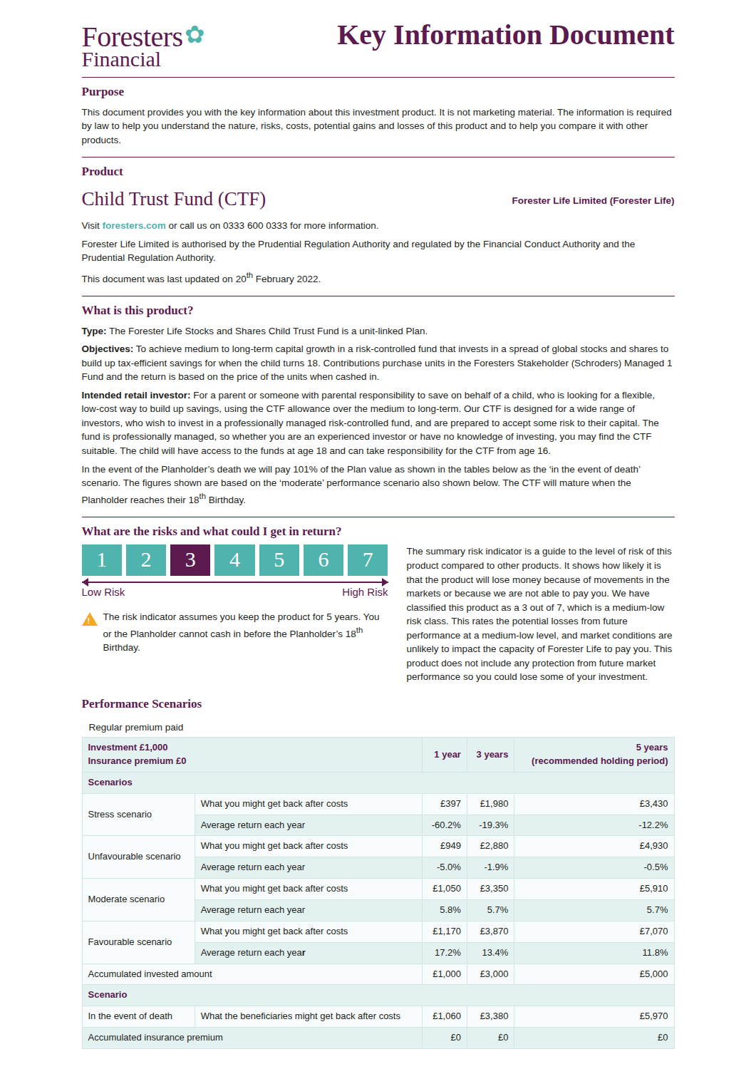Foresters✿ Financial
Key Information Document
Purpose
This document provides you with the key information about this investment product. It is not marketing material. The information is required by law to help you understand the nature, risks, costs, potential gains and losses of this product and to help you compare it with other products.
Product
Child Trust Fund (CTF)
Forester Life Limited (Forester Life)
Visit foresters.com or call us on 0333 600 0333 for more information.
Forester Life Limited is authorised by the Prudential Regulation Authority and regulated by the Financial Conduct Authority and the Prudential Regulation Authority.
This document was last updated on 20th February 2022.
What is this product?
Type: The Forester Life Stocks and Shares Child Trust Fund is a unit-linked Plan.
Objectives: To achieve medium to long-term capital growth in a risk-controlled fund that invests in a spread of global stocks and shares to build up tax-efficient savings for when the child turns 18. Contributions purchase units in the Foresters Stakeholder (Schroders) Managed 1 Fund and the return is based on the price of the units when cashed in.
Intended retail investor: For a parent or someone with parental responsibility to save on behalf of a child, who is looking for a flexible, low-cost way to build up savings, using the CTF allowance over the medium to long-term. Our CTF is designed for a wide range of investors, who wish to invest in a professionally managed risk-controlled fund, and are prepared to accept some risk to their capital. The fund is professionally managed, so whether you are an experienced investor or have no knowledge of investing, you may find the CTF suitable. The child will have access to the funds at age 18 and can take responsibility for the CTF from age 16.
In the event of the Planholder’s death we will pay 101% of the Plan value as shown in the tables below as the ‘in the event of death’ scenario. The figures shown are based on the ‘moderate’ performance scenario also shown below. The CTF will mature when the Planholder reaches their 18th Birthday.
What are the risks and what could I get in return?
1
2
3
4
5
6
7
Low Risk High Risk
The risk indicator assumes you keep the product for 5 years. You or the Planholder cannot cash in before the Planholder’s 18th Birthday.
The summary risk indicator is a guide to the level of risk of this product compared to other products. It shows how likely it is that the product will lose money because of movements in the markets or because we are not able to pay you. We have classified this product as a 3 out of 7, which is a medium-low risk class. This rates the potential losses from future performance at a medium-low level, and market conditions are unlikely to impact the capacity of Forester Life to pay you. This product does not include any protection from future market performance so you could lose some of your investment.
Performance Scenarios
Regular premium paid
| Investment £1,000 Insurance premium £0 | 1 year | 3 years | 5 years (recommended holding period) |
| Scenarios |
| Stress scenario | What you might get back after costs | £397 | £1,980 | £3,430 |
| Average return each year | -60.2% | -19.3% | -12.2% |
| Unfavourable scenario | What you might get back after costs | £949 | £2,880 | £4,930 |
| Average return each year | -5.0% | -1.9% | -0.5% |
| Moderate scenario | What you might get back after costs | £1,050 | £3,350 | £5,910 |
| Average return each year | 5.8% | 5.7% | 5.7% |
| Favourable scenario | What you might get back after costs | £1,170 | £3,870 | £7,070 |
| Average return each yea r | 17.2% | 13.4% | 11.8% |
| Accumulated invested amount | £1,000 | £3,000 | £5,000 |
| Scenario |
| In the event of death | What the beneficiaries might get back after costs | £1,060 | £3,380 | £5,970 |
| Accumulated insurance premium | £0 | £0 | £0 |